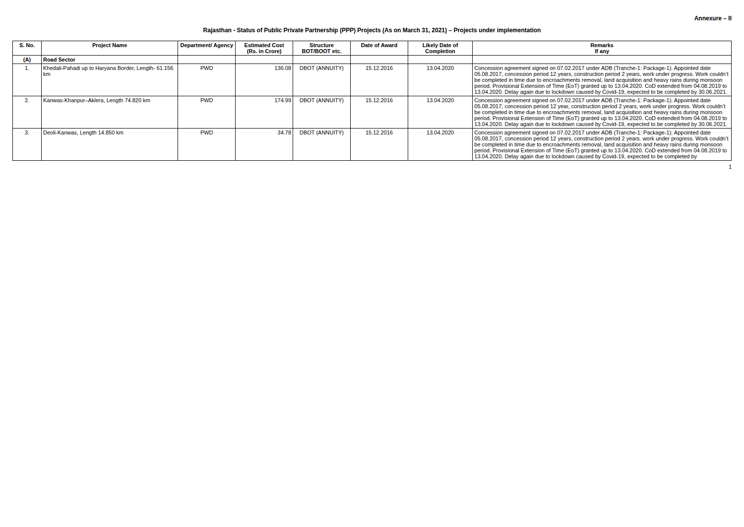Annexure – II
Rajasthan - Status of Public Private Partnership (PPP) Projects (As on March 31, 2021) – Projects under implementation
| S. No. | Project Name | Department/ Agency | Estimated Cost (Rs. in Crore) | Structure BOT/BOOT etc. | Date of Award | Likely Date of Completion | Remarks If any |
| --- | --- | --- | --- | --- | --- | --- | --- |
| (A) | Road Sector | | | | | | |
| 1. | Khedali-Pahadi up to Haryana Border, Length- 61.156 km | PWD | 136.08 | DBOT (ANNUITY) | 15.12.2016 | 13.04.2020 | Concession agreement signed on 07.02.2017 under ADB (Tranche-1: Package-1). Appointed date 05.08.2017, concession period 12 years, construction period 2 years, work under progress. Work couldn’t be completed in time due to encroachments removal, land acquisition and heavy rains during monsoon period. Provisional Extension of Time (EoT) granted up to 13.04.2020. CoD extended from 04.08.2019 to 13.04.2020. Delay again due to lockdown caused by Covid-19, expected to be completed by 30.06.2021. |
| 2. | Kanwas-Khanpur–Aklera, Length 74.820 km | PWD | 174.99 | DBOT (ANNUITY) | 15.12.2016 | 13.04.2020 | Concession agreement signed on 07.02.2017 under ADB (Tranche-1: Package-1). Appointed date 05.08.2017, concession period 12 year, construction period 2 years, work under progress. Work couldn’t be completed in time due to encroachments removal, land acquisition and heavy rains during monsoon period. Provisional Extension of Time (EoT) granted up to 13.04.2020. CoD extended from 04.08.2019 to 13.04.2020. Delay again due to lockdown caused by Covid-19, expected to be completed by 30.06.2021. |
| 3. | Deoli-Kanwas, Length 14.850 km | PWD | 34.78 | DBOT (ANNUITY) | 15.12.2016 | 13.04.2020 | Concession agreement signed on 07.02.2017 under ADB (Tranche-1: Package-1). Appointed date 05.08.2017, concession period 12 years, construction period 2 years. work under progress. Work couldn’t be completed in time due to encroachments removal, land acquisition and heavy rains during monsoon period. Provisional Extension of Time (EoT) granted up to 13.04.2020. CoD extended from 04.08.2019 to 13.04.2020. Delay again due to lockdown caused by Covid-19, expected to be completed by |
1